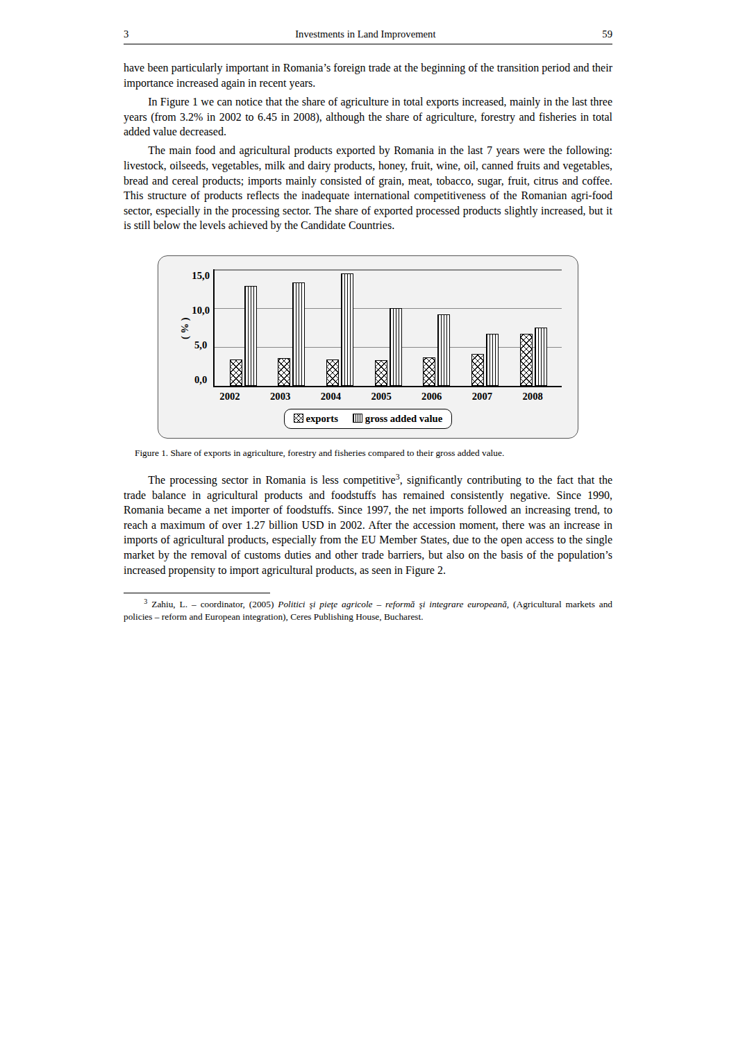3 Investments in Land Improvement 59
have been particularly important in Romania’s foreign trade at the beginning of the transition period and their importance increased again in recent years.
In Figure 1 we can notice that the share of agriculture in total exports increased, mainly in the last three years (from 3.2% in 2002 to 6.45 in 2008), although the share of agriculture, forestry and fisheries in total added value decreased.
The main food and agricultural products exported by Romania in the last 7 years were the following: livestock, oilseeds, vegetables, milk and dairy products, honey, fruit, wine, oil, canned fruits and vegetables, bread and cereal products; imports mainly consisted of grain, meat, tobacco, sugar, fruit, citrus and coffee. This structure of products reflects the inadequate international competitiveness of the Romanian agri-food sector, especially in the processing sector. The share of exported processed products slightly increased, but it is still below the levels achieved by the Candidate Countries.
( % )
15,0 10,0 5,0 0,0
2002 2003 2004 2005 2006 2007 2008
exports gross added value
Figure 1. Share of exports in agriculture, forestry and fisheries compared to their gross added value.
The processing sector in Romania is less competitive3, significantly contributing to the fact that the trade balance in agricultural products and foodstuffs has remained consistently negative. Since 1990, Romania became a net importer of foodstuffs. Since 1997, the net imports followed an increasing trend, to reach a maximum of over 1.27 billion USD in 2002. After the accession moment, there was an increase in imports of agricultural products, especially from the EU Member States, due to the open access to the single market by the removal of customs duties and other trade barriers, but also on the basis of the population’s increased propensity to import agricultural products, as seen in Figure 2.
3 Zahiu, L. – coordinator, (2005) Politici şi pieţe agricole – reformă şi integrare europeană, (Agricultural markets and policies – reform and European integration), Ceres Publishing House, Bucharest.